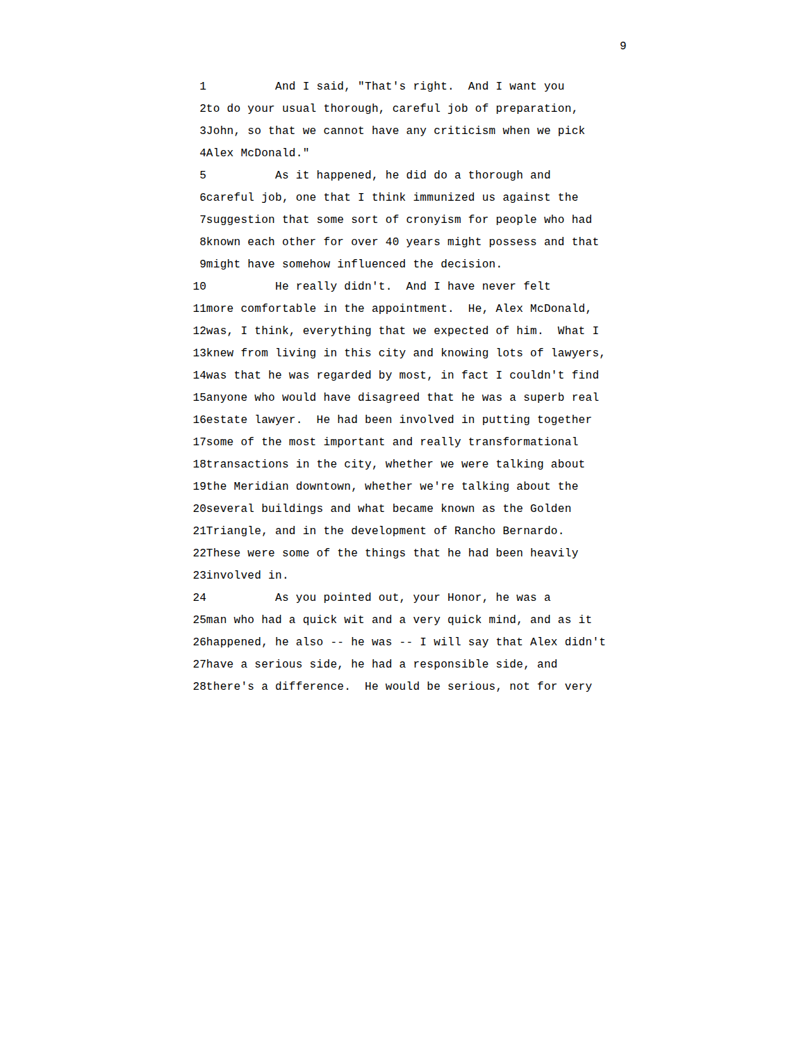9
| 1 | And I said, "That's right. And I want you |
| 2 | to do your usual thorough, careful job of preparation, |
| 3 | John, so that we cannot have any criticism when we pick |
| 4 | Alex McDonald." |
| 5 | As it happened, he did do a thorough and |
| 6 | careful job, one that I think immunized us against the |
| 7 | suggestion that some sort of cronyism for people who had |
| 8 | known each other for over 40 years might possess and that |
| 9 | might have somehow influenced the decision. |
| 10 | He really didn't. And I have never felt |
| 11 | more comfortable in the appointment. He, Alex McDonald, |
| 12 | was, I think, everything that we expected of him. What I |
| 13 | knew from living in this city and knowing lots of lawyers, |
| 14 | was that he was regarded by most, in fact I couldn't find |
| 15 | anyone who would have disagreed that he was a superb real |
| 16 | estate lawyer. He had been involved in putting together |
| 17 | some of the most important and really transformational |
| 18 | transactions in the city, whether we were talking about |
| 19 | the Meridian downtown, whether we're talking about the |
| 20 | several buildings and what became known as the Golden |
| 21 | Triangle, and in the development of Rancho Bernardo. |
| 22 | These were some of the things that he had been heavily |
| 23 | involved in. |
| 24 | As you pointed out, your Honor, he was a |
| 25 | man who had a quick wit and a very quick mind, and as it |
| 26 | happened, he also -- he was -- I will say that Alex didn't |
| 27 | have a serious side, he had a responsible side, and |
| 28 | there's a difference. He would be serious, not for very |